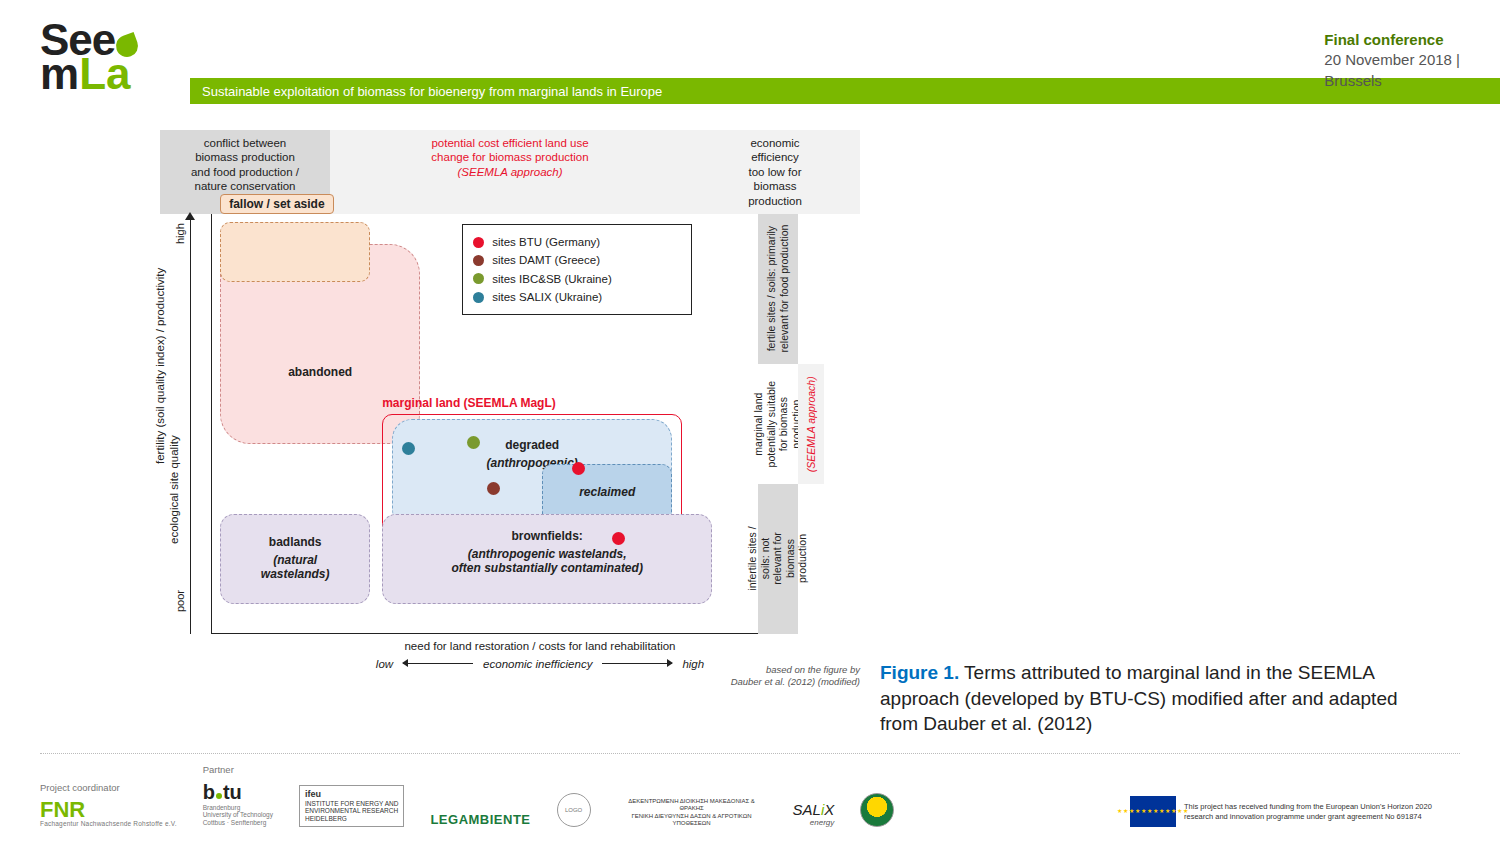See
mLa
Sustainable exploitation of biomass for bioenergy from marginal lands in Europe
Final conference
20 November 2018 |
Brussels
conflict between
biomass production
and food production /
nature conservation
potential cost efficient land use
change for biomass production
(SEEMLA approach)
economic
efficiency
too low for
biomass
production
high
poor
ecological site quality
fertility (soil quality index) / productivity
abandoned
fallow / set aside
marginal land (SEEMLA MagL)
degraded
(anthropogenic)
reclaimed
badlands
(natural
wastelands)
brownfields:
(anthropogenic wastelands,
often substantially contaminated)
sites BTU (Germany)
sites DAMT (Greece)
sites IBC&SB (Ukraine)
sites SALIX (Ukraine)
fertile sites / soils: primarily
relevant for food production
marginal land
potentially suitable
for biomass
production
infertile sites /
soils: not
relevant for
biomass
production
(SEEMLA approach)
need for land restoration / costs for land rehabilitation
low economic inefficiency high
based on the figure by
Dauber et al. (2012) (modified)
Figure 1. Terms attributed to marginal land in the SEEMLA approach (developed by BTU-CS) modified after and adapted from Dauber et al. (2012)
Project coordinator
FNRFachagentur Nachwachsende Rohstoffe e.V.
Partner
b tuBrandenburg
University of Technology
Cottbus · Senftenberg
ifeu INSTITUTE FOR ENERGY AND
ENVIRONMENTAL RESEARCH
HEIDELBERG
LEGAMBIENTE
LOGO
ΔΕΚΕΝΤΡΩΜΕΝΗ ΔΙΟΙΚΗΣΗ ΜΑΚΕΔΟΝΙΑΣ & ΘΡΑΚΗΣ
ΓΕΝΙΚΗ ΔΙΕΥΘΥΝΣΗ ΔΑΣΩΝ & ΑΓΡΟΤΙΚΩΝ ΥΠΟΘΕΣΕΩΝ
SALi Xenergy
This project has received funding from the European Union's Horizon 2020 research and innovation programme under grant agreement No 691874